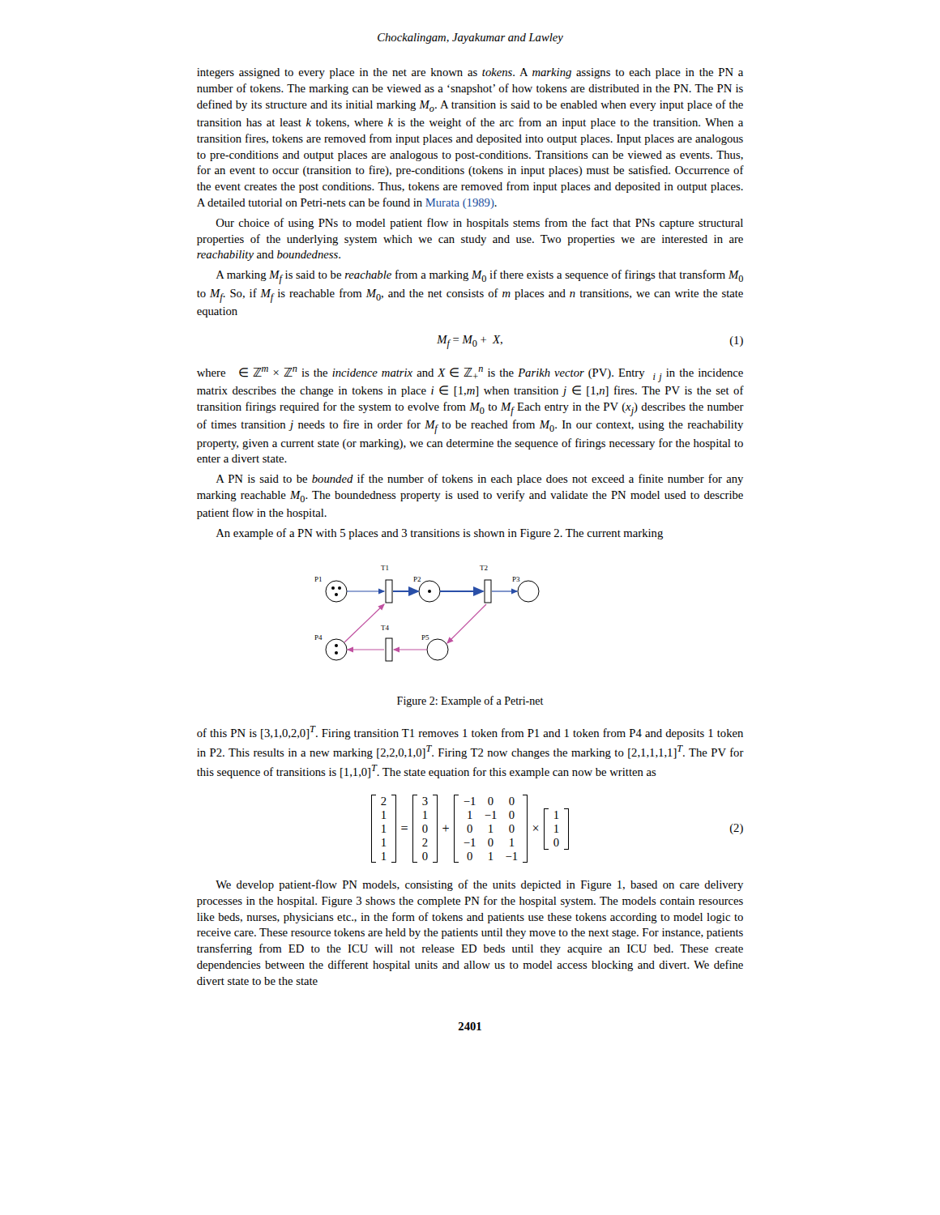Chockalingam, Jayakumar and Lawley
integers assigned to every place in the net are known as tokens. A marking assigns to each place in the PN a number of tokens. The marking can be viewed as a ‘snapshot’ of how tokens are distributed in the PN. The PN is defined by its structure and its initial marking Mo. A transition is said to be enabled when every input place of the transition has at least k tokens, where k is the weight of the arc from an input place to the transition. When a transition fires, tokens are removed from input places and deposited into output places. Input places are analogous to pre-conditions and output places are analogous to post-conditions. Transitions can be viewed as events. Thus, for an event to occur (transition to fire), pre-conditions (tokens in input places) must be satisfied. Occurrence of the event creates the post conditions. Thus, tokens are removed from input places and deposited in output places. A detailed tutorial on Petri-nets can be found in Murata (1989).
Our choice of using PNs to model patient flow in hospitals stems from the fact that PNs capture structural properties of the underlying system which we can study and use. Two properties we are interested in are reachability and boundedness.
A marking Mf is said to be reachable from a marking M0 if there exists a sequence of firings that transform M0 to Mf. So, if Mf is reachable from M0, and the net consists of m places and n transitions, we can write the state equation
Mf = M0 + X, (1)
where ∈ ℤm × ℤn is the incidence matrix and X ∈ ℤ+n is the Parikh vector (PV). Entry i j in the incidence matrix describes the change in tokens in place i ∈ [1,m] when transition j ∈ [1,n] fires. The PV is the set of transition firings required for the system to evolve from M0 to Mf Each entry in the PV (xj) describes the number of times transition j needs to fire in order for Mf to be reached from M0. In our context, using the reachability property, given a current state (or marking), we can determine the sequence of firings necessary for the hospital to enter a divert state.
A PN is said to be bounded if the number of tokens in each place does not exceed a finite number for any marking reachable M0. The boundedness property is used to verify and validate the PN model used to describe patient flow in the hospital.
An example of a PN with 5 places and 3 transitions is shown in Figure 2. The current marking
P1 T1 P2 T2 P3 P4 T4 P5
Figure 2: Example of a Petri-net
of this PN is [3,1,0,2,0]T. Firing transition T1 removes 1 token from P1 and 1 token from P4 and deposits 1 token in P2. This results in a new marking [2,2,0,1,0]T. Firing T2 now changes the marking to [2,1,1,1,1]T. The PV for this sequence of transitions is [1,1,0]T. The state equation for this example can now be written as
| 2 |
| 1 |
| 1 |
| 1 |
| 1 |
=
| 3 |
| 1 |
| 0 |
| 2 |
| 0 |
+
| −1 | 0 | 0 |
| 1 | −1 | 0 |
| 0 | 1 | 0 |
| −1 | 0 | 1 |
| 0 | 1 | −1 |
×
| 1 |
| 1 |
| 0 |
(2)
We develop patient-flow PN models, consisting of the units depicted in Figure 1, based on care delivery processes in the hospital. Figure 3 shows the complete PN for the hospital system. The models contain resources like beds, nurses, physicians etc., in the form of tokens and patients use these tokens according to model logic to receive care. These resource tokens are held by the patients until they move to the next stage. For instance, patients transferring from ED to the ICU will not release ED beds until they acquire an ICU bed. These create dependencies between the different hospital units and allow us to model access blocking and divert. We define divert state to be the state
2401